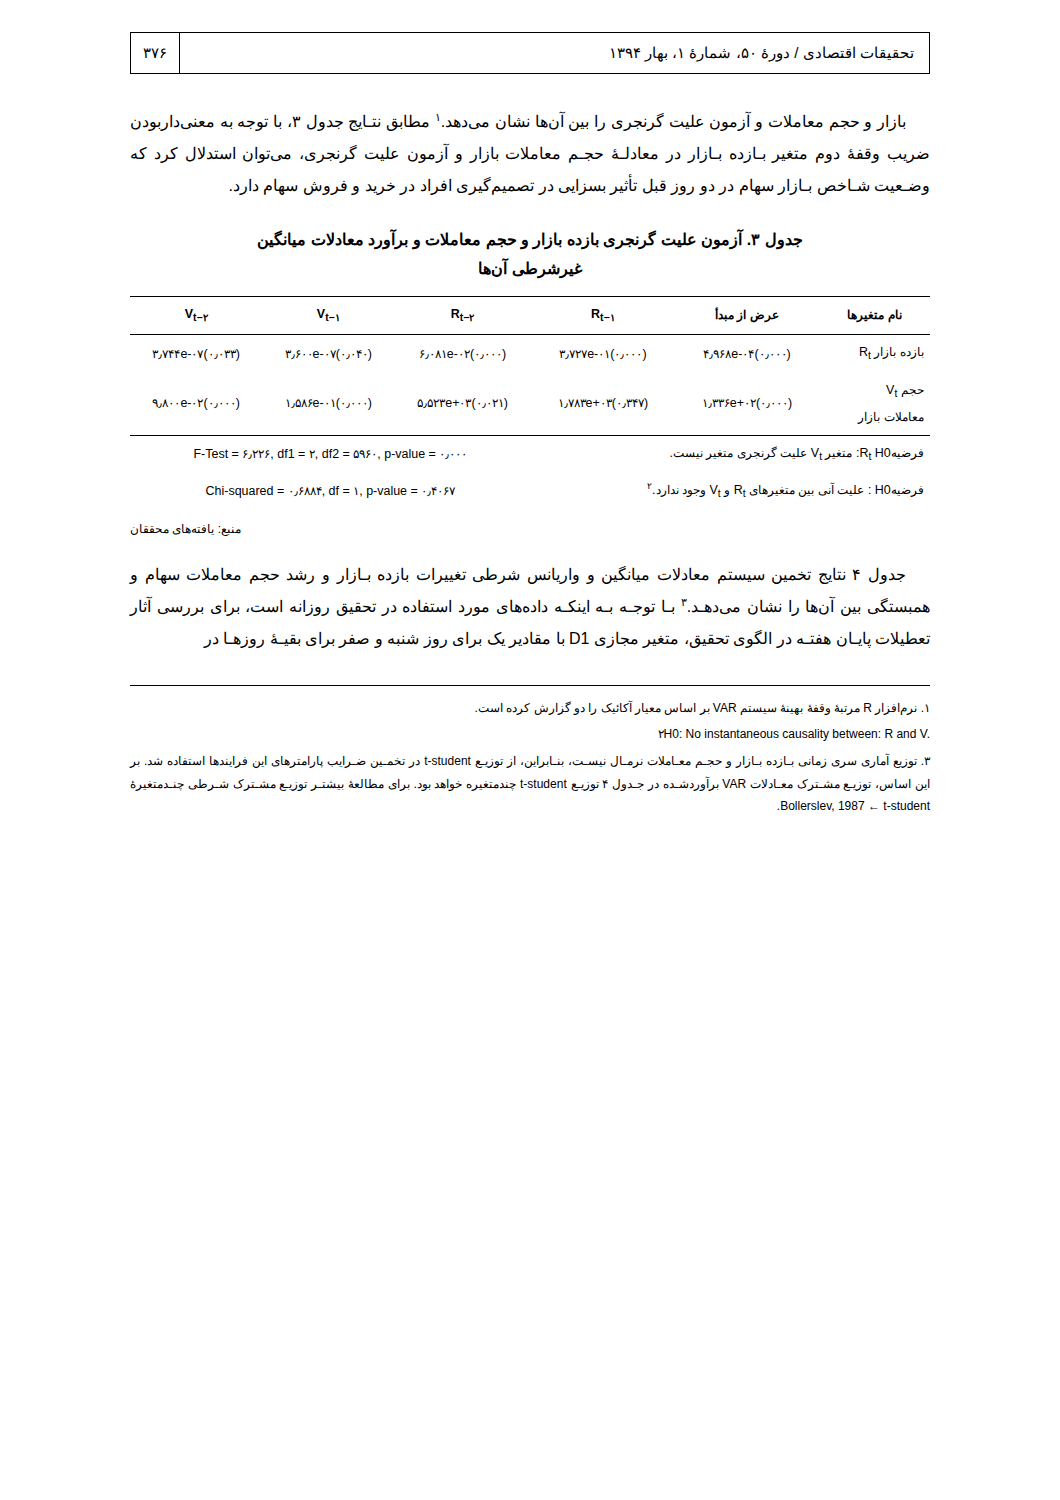تحقیقات اقتصادی / دورهٔ ۵۰، شمارهٔ ۱، بهار ۱۳۹۴
۳۷۶
بازار و حجم معاملات و آزمون علیت گرنجری را بین آن‌ها نشان می‌دهد.۱ مطابق نتـایج جدول ۳، با توجه به معنی‌داربودن ضریب وقفهٔ دوم متغیر بـازده بـازار در معادلـهٔ حجـم معاملات بازار و آزمون علیت گرنجری، می‌توان استدلال کرد که وضـعیت شـاخص بـازار سهام در دو روز قبل تأثیر بسزایی در تصمیم‌گیری افراد در خرید و فروش سهام دارد.
جدول ۳. آزمون علیت گرنجری بازده بازار و حجم معاملات و برآورد معادلات میانگین
غیرشرطی آن‌ها
| نام متغیرها | عرض از مبدأ | R t−۱ | R t−۲ | V t−۱ | V t−۲ |
| --- | --- | --- | --- | --- | --- |
| بازده بازار R t | ۴٫۹۶۸e-۰۴(۰٫۰۰۰) | ۳٫۷۲۷e-۰۱(۰٫۰۰۰) | ۶٫۰۸۱e-۰۲(۰٫۰۰۰) | ۳٫۶۰۰e-۰۷(۰٫۰۴۰) | ۳٫۷۴۴e-۰۷(۰٫۰۳۳) |
| حجم V t معاملات بازار | ۱٫۳۳۶e+۰۲(۰٫۰۰۰) | ۱٫۷۸۳e+۰۳(۰٫۳۴۷) | ۵٫۵۲۳e+۰۳(۰٫۰۲۱) | ۱٫۵۸۶e-۰۱(۰٫۰۰۰) | ۹٫۸۰۰e-۰۲(۰٫۰۰۰) |
| فرضیهH0 R t : متغیر V t علیت گرنجری متغیر نیست. | F-Test = ۶٫۲۲۶, df1 = ۲, df2 = ۵۹۶۰, p-value = ۰٫۰۰۰ |
| فرضیهH0 : علیت آنی بین متغیرهای R t و V t وجود ندارد. ۲ | Chi-squared = ۰٫۶۸۸۴, df = ۱, p-value = ۰٫۴۰۶۷ |
منبع: یافته‌های محققان
جدول ۴ نتایج تخمین سیستم معادلات میانگین و واریانس شرطی تغییرات بازده بـازار و رشد حجم معاملات سهام و همبستگی بین آن‌ها را نشان می‌دهـد.۳ بـا توجـه بـه اینکـه داده‌های مورد استفاده در تحقیق روزانه است، برای بررسی آثار تعطیلات پایـان هفتـه در الگوی تحقیق، متغیر مجازی D1 با مقادیر یک برای روز شنبه و صفر برای بقیـهٔ روزهـا در
۱. نرم‌افزار R مرتبهٔ وقفهٔ بهینهٔ سیستم VAR بر اساس معیار آکائیک را دو گزارش کرده است.
H0: No instantaneous causality between: R and V. ۲
۳. توزیع آماری سری زمانی بـازده بـازار و حجـم معـاملات نرمـال نیسـت، بنـابراین، از توزیـع t-student در تخمـین ضـرایب پارامترهای این فرایندها استفاده شد. بر این اساس، توزیـع مشـترک معـادلات VAR برآوردشـده در جـدول ۴ توزیـع t-student چندمتغیره خواهد بود. برای مطالعهٔ بیشتـر توزیـع مشـترک شـرطی چنـدمتغیرهٔ t-student ← Bollerslev, 1987.